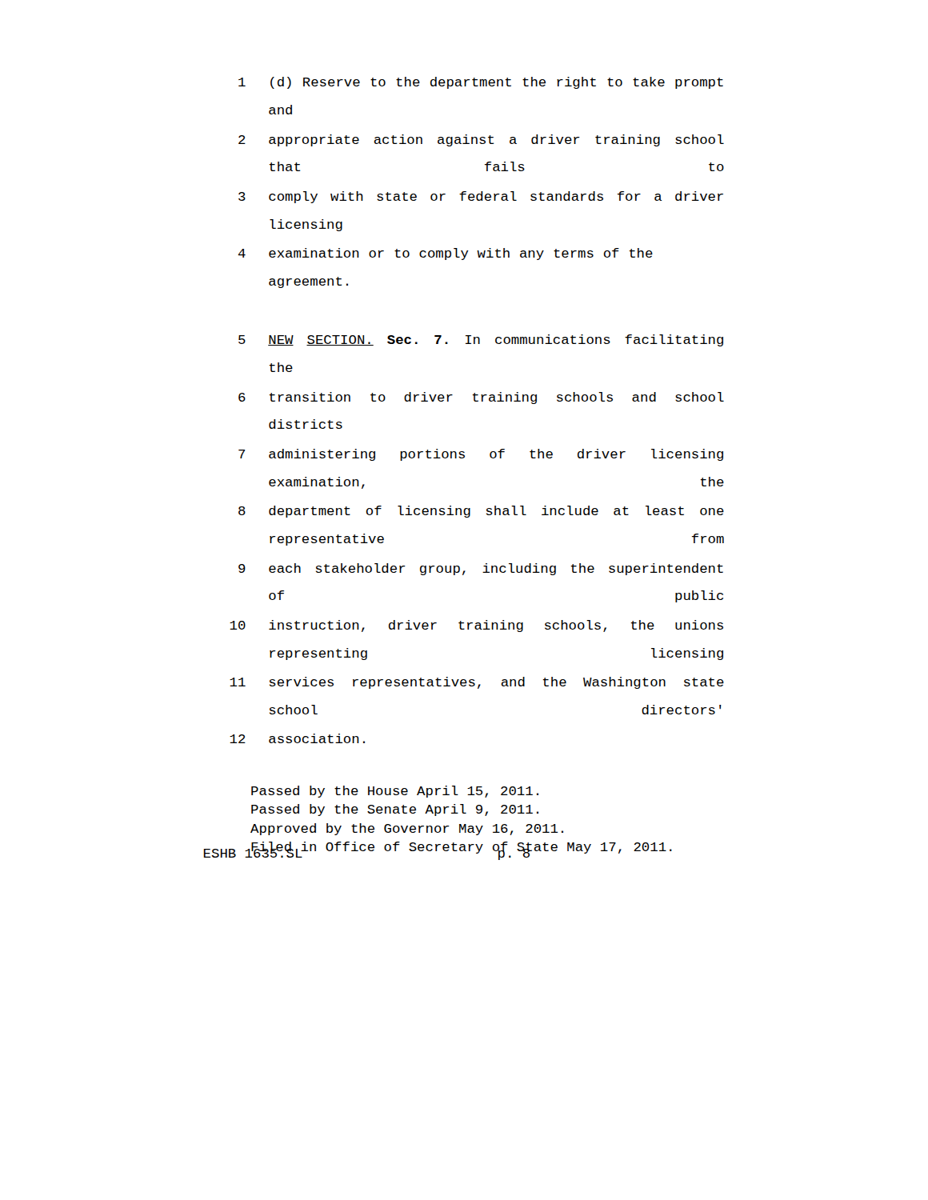| 1 | (d) Reserve to the department the right to take prompt and |
| 2 | appropriate action against a driver training school that fails to |
| 3 | comply with state or federal standards for a driver licensing |
| 4 | examination or to comply with any terms of the agreement. |
| 5 | NEW SECTION. Sec. 7. In communications facilitating the |
| 6 | transition to driver training schools and school districts |
| 7 | administering portions of the driver licensing examination, the |
| 8 | department of licensing shall include at least one representative from |
| 9 | each stakeholder group, including the superintendent of public |
| 10 | instruction, driver training schools, the unions representing licensing |
| 11 | services representatives, and the Washington state school directors' |
| 12 | association. |
Passed by the House April 15, 2011. Passed by the Senate April 9, 2011. Approved by the Governor May 16, 2011. Filed in Office of Secretary of State May 17, 2011.
ESHB 1635.SL
p. 8